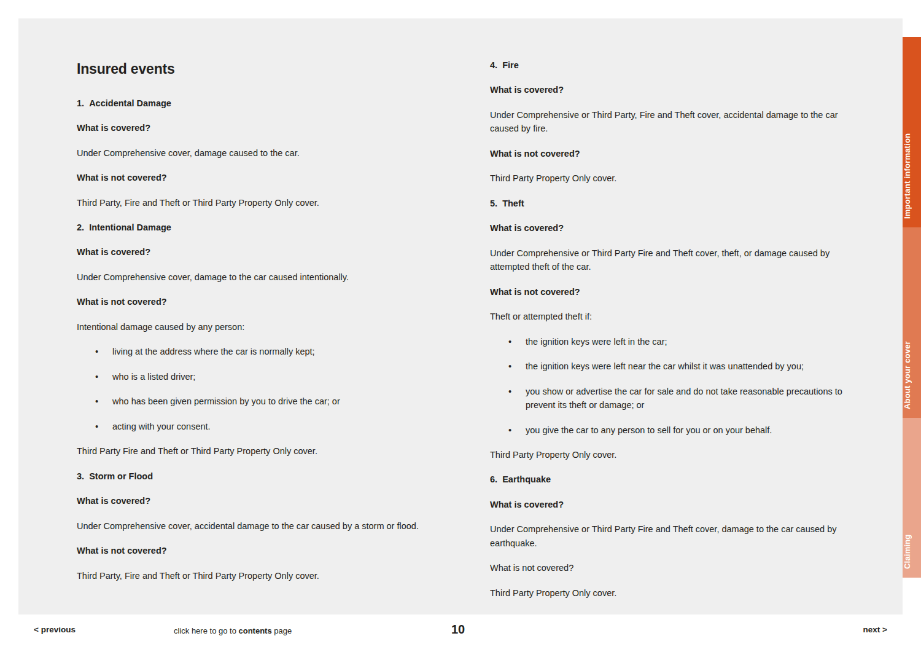Important information
About your cover
Claiming
Insured events
1. Accidental Damage
What is covered?
Under Comprehensive cover, damage caused to the car.
What is not covered?
Third Party, Fire and Theft or Third Party Property Only cover.
2. Intentional Damage
What is covered?
Under Comprehensive cover, damage to the car caused intentionally.
What is not covered?
Intentional damage caused by any person:
living at the address where the car is normally kept;
who is a listed driver;
who has been given permission by you to drive the car; or
acting with your consent.
Third Party Fire and Theft or Third Party Property Only cover.
3. Storm or Flood
What is covered?
Under Comprehensive cover, accidental damage to the car caused by a storm or flood.
What is not covered?
Third Party, Fire and Theft or Third Party Property Only cover.
4. Fire
What is covered?
Under Comprehensive or Third Party, Fire and Theft cover, accidental damage to the car caused by fire.
What is not covered?
Third Party Property Only cover.
5. Theft
What is covered?
Under Comprehensive or Third Party Fire and Theft cover, theft, or damage caused by attempted theft of the car.
What is not covered?
Theft or attempted theft if:
the ignition keys were left in the car;
the ignition keys were left near the car whilst it was unattended by you;
you show or advertise the car for sale and do not take reasonable precautions to prevent its theft or damage; or
you give the car to any person to sell for you or on your behalf.
Third Party Property Only cover.
6. Earthquake
What is covered?
Under Comprehensive or Third Party Fire and Theft cover, damage to the car caused by earthquake.
What is not covered?
Third Party Property Only cover.
< previous
click here to go to contents page
10
next >